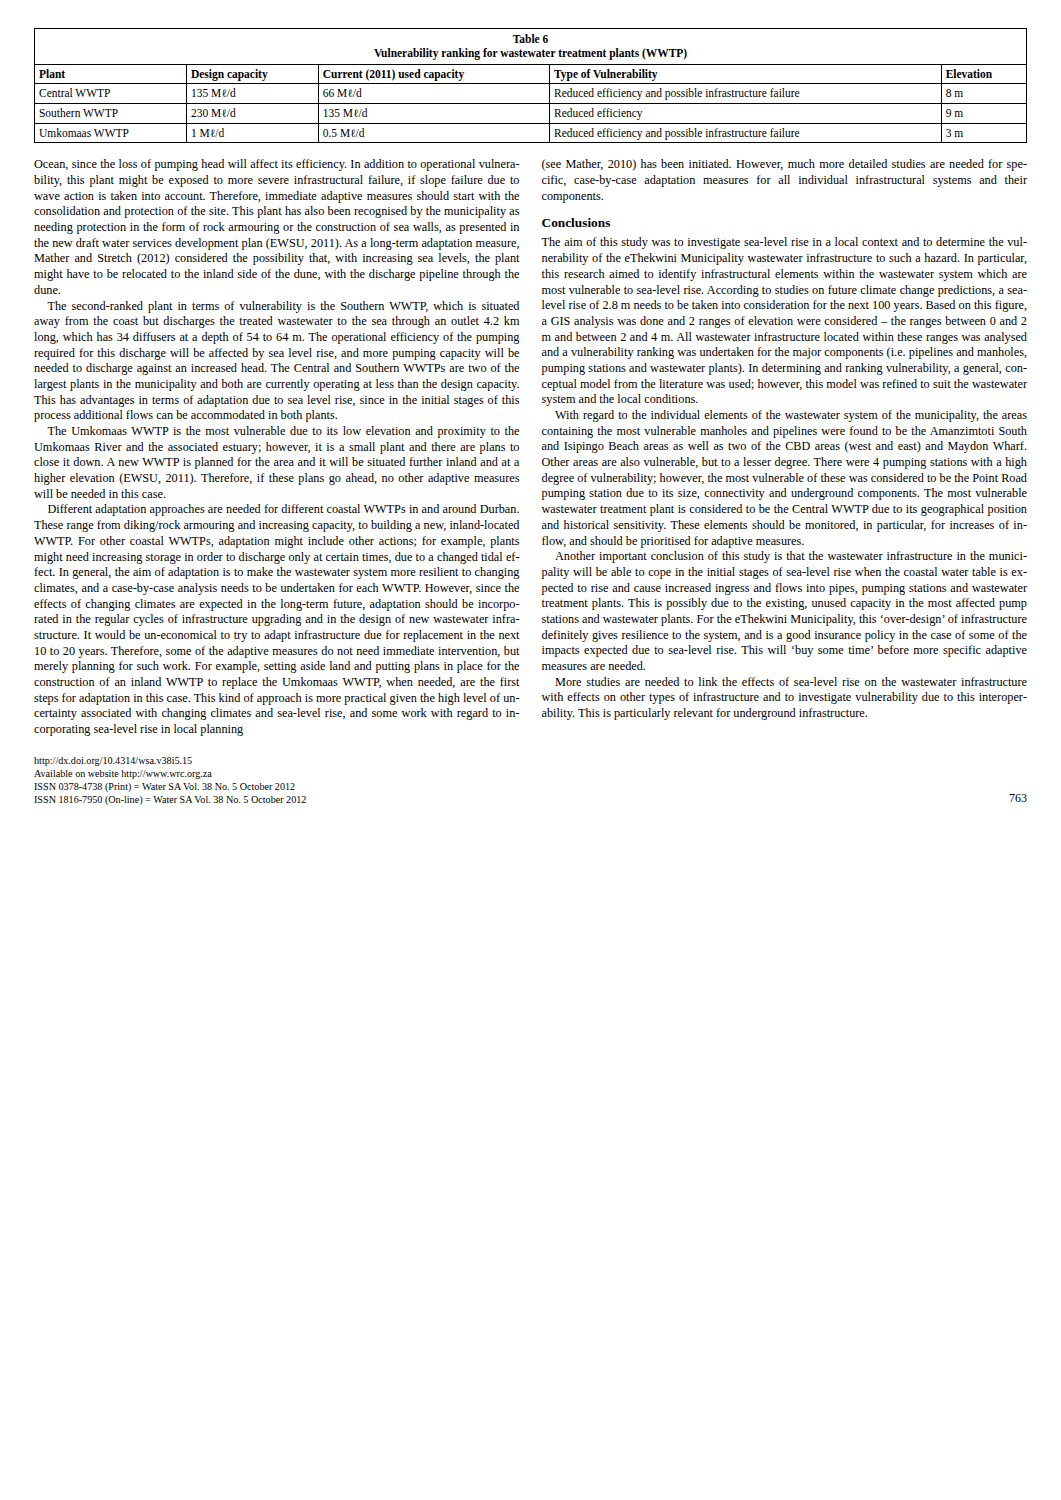Table 6 Vulnerability ranking for wastewater treatment plants (WWTP)
| Plant | Design capacity | Current (2011) used capacity | Type of Vulnerability | Elevation |
| --- | --- | --- | --- | --- |
| Central WWTP | 135 Mℓ/d | 66 Mℓ/d | Reduced efficiency and possible infrastructure failure | 8 m |
| Southern WWTP | 230 Mℓ/d | 135 Mℓ/d | Reduced efficiency | 9 m |
| Umkomaas WWTP | 1 Mℓ/d | 0.5 Mℓ/d | Reduced efficiency and possible infrastructure failure | 3 m |
Ocean, since the loss of pumping head will affect its efficiency. In addition to operational vulnerability, this plant might be exposed to more severe infrastructural failure, if slope failure due to wave action is taken into account. Therefore, immediate adaptive measures should start with the consolidation and protection of the site. This plant has also been recognised by the municipality as needing protection in the form of rock armouring or the construction of sea walls, as presented in the new draft water services development plan (EWSU, 2011). As a long-term adaptation measure, Mather and Stretch (2012) considered the possibility that, with increasing sea levels, the plant might have to be relocated to the inland side of the dune, with the discharge pipeline through the dune.
The second-ranked plant in terms of vulnerability is the Southern WWTP, which is situated away from the coast but discharges the treated wastewater to the sea through an outlet 4.2 km long, which has 34 diffusers at a depth of 54 to 64 m. The operational efficiency of the pumping required for this discharge will be affected by sea level rise, and more pumping capacity will be needed to discharge against an increased head. The Central and Southern WWTPs are two of the largest plants in the municipality and both are currently operating at less than the design capacity. This has advantages in terms of adaptation due to sea level rise, since in the initial stages of this process additional flows can be accommodated in both plants.
The Umkomaas WWTP is the most vulnerable due to its low elevation and proximity to the Umkomaas River and the associated estuary; however, it is a small plant and there are plans to close it down. A new WWTP is planned for the area and it will be situated further inland and at a higher elevation (EWSU, 2011). Therefore, if these plans go ahead, no other adaptive measures will be needed in this case.
Different adaptation approaches are needed for different coastal WWTPs in and around Durban. These range from diking/rock armouring and increasing capacity, to building a new, inland-located WWTP. For other coastal WWTPs, adaptation might include other actions; for example, plants might need increasing storage in order to discharge only at certain times, due to a changed tidal effect. In general, the aim of adaptation is to make the wastewater system more resilient to changing climates, and a case-by-case analysis needs to be undertaken for each WWTP. However, since the effects of changing climates are expected in the long-term future, adaptation should be incorporated in the regular cycles of infrastructure upgrading and in the design of new wastewater infrastructure. It would be un-economical to try to adapt infrastructure due for replacement in the next 10 to 20 years. Therefore, some of the adaptive measures do not need immediate intervention, but merely planning for such work. For example, setting aside land and putting plans in place for the construction of an inland WWTP to replace the Umkomaas WWTP, when needed, are the first steps for adaptation in this case. This kind of approach is more practical given the high level of uncertainty associated with changing climates and sea-level rise, and some work with regard to incorporating sea-level rise in local planning
(see Mather, 2010) has been initiated. However, much more detailed studies are needed for specific, case-by-case adaptation measures for all individual infrastructural systems and their components.
Conclusions
The aim of this study was to investigate sea-level rise in a local context and to determine the vulnerability of the eThekwini Municipality wastewater infrastructure to such a hazard. In particular, this research aimed to identify infrastructural elements within the wastewater system which are most vulnerable to sea-level rise. According to studies on future climate change predictions, a sea-level rise of 2.8 m needs to be taken into consideration for the next 100 years. Based on this figure, a GIS analysis was done and 2 ranges of elevation were considered – the ranges between 0 and 2 m and between 2 and 4 m. All wastewater infrastructure located within these ranges was analysed and a vulnerability ranking was undertaken for the major components (i.e. pipelines and manholes, pumping stations and wastewater plants). In determining and ranking vulnerability, a general, conceptual model from the literature was used; however, this model was refined to suit the wastewater system and the local conditions.
With regard to the individual elements of the wastewater system of the municipality, the areas containing the most vulnerable manholes and pipelines were found to be the Amanzimtoti South and Isipingo Beach areas as well as two of the CBD areas (west and east) and Maydon Wharf. Other areas are also vulnerable, but to a lesser degree. There were 4 pumping stations with a high degree of vulnerability; however, the most vulnerable of these was considered to be the Point Road pumping station due to its size, connectivity and underground components. The most vulnerable wastewater treatment plant is considered to be the Central WWTP due to its geographical position and historical sensitivity. These elements should be monitored, in particular, for increases of inflow, and should be prioritised for adaptive measures.
Another important conclusion of this study is that the wastewater infrastructure in the municipality will be able to cope in the initial stages of sea-level rise when the coastal water table is expected to rise and cause increased ingress and flows into pipes, pumping stations and wastewater treatment plants. This is possibly due to the existing, unused capacity in the most affected pump stations and wastewater plants. For the eThekwini Municipality, this ‘over-design’ of infrastructure definitely gives resilience to the system, and is a good insurance policy in the case of some of the impacts expected due to sea-level rise. This will ‘buy some time’ before more specific adaptive measures are needed.
More studies are needed to link the effects of sea-level rise on the wastewater infrastructure with effects on other types of infrastructure and to investigate vulnerability due to this interoperability. This is particularly relevant for underground infrastructure.
http://dx.doi.org/10.4314/wsa.v38i5.15
Available on website http://www.wrc.org.za
ISSN 0378-4738 (Print) = Water SA Vol. 38 No. 5 October 2012
ISSN 1816-7950 (On-line) = Water SA Vol. 38 No. 5 October 2012 763